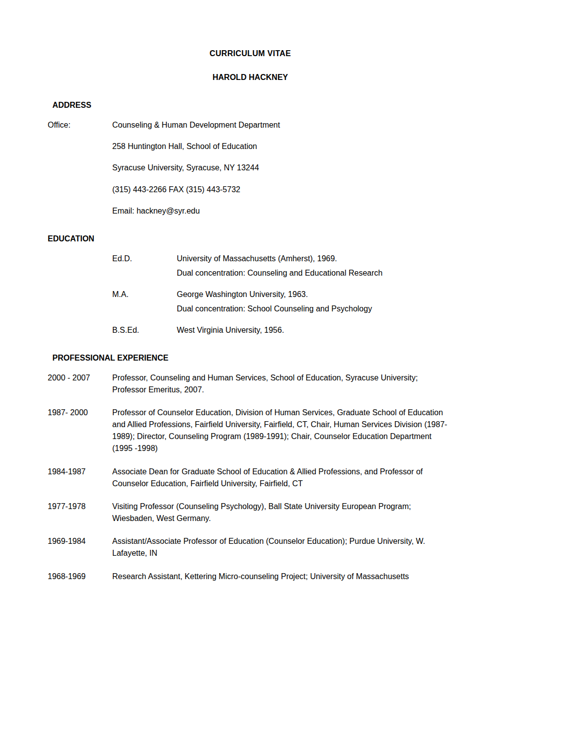CURRICULUM VITAE
HAROLD HACKNEY
ADDRESS
Office:
Counseling & Human Development Department
258 Huntington Hall, School of Education
Syracuse University, Syracuse, NY 13244
(315) 443-2266 FAX (315) 443-5732
Email: hackney@syr.edu
EDUCATION
Ed.D.
University of Massachusetts (Amherst), 1969.
Dual concentration: Counseling and Educational Research
M.A.
George Washington University, 1963.
Dual concentration: School Counseling and Psychology
B.S.Ed.
West Virginia University, 1956.
PROFESSIONAL EXPERIENCE
2000 - 2007
Professor, Counseling and Human Services, School of Education, Syracuse University; Professor Emeritus, 2007.
1987- 2000
Professor of Counselor Education, Division of Human Services, Graduate School of Education and Allied Professions, Fairfield University, Fairfield, CT, Chair, Human Services Division (1987-1989); Director, Counseling Program (1989-1991); Chair, Counselor Education Department (1995 -1998)
1984-1987
Associate Dean for Graduate School of Education & Allied Professions, and Professor of Counselor Education, Fairfield University, Fairfield, CT
1977-1978
Visiting Professor (Counseling Psychology), Ball State University European Program; Wiesbaden, West Germany.
1969-1984
Assistant/Associate Professor of Education (Counselor Education); Purdue University, W. Lafayette, IN
1968-1969
Research Assistant, Kettering Micro-counseling Project; University of Massachusetts